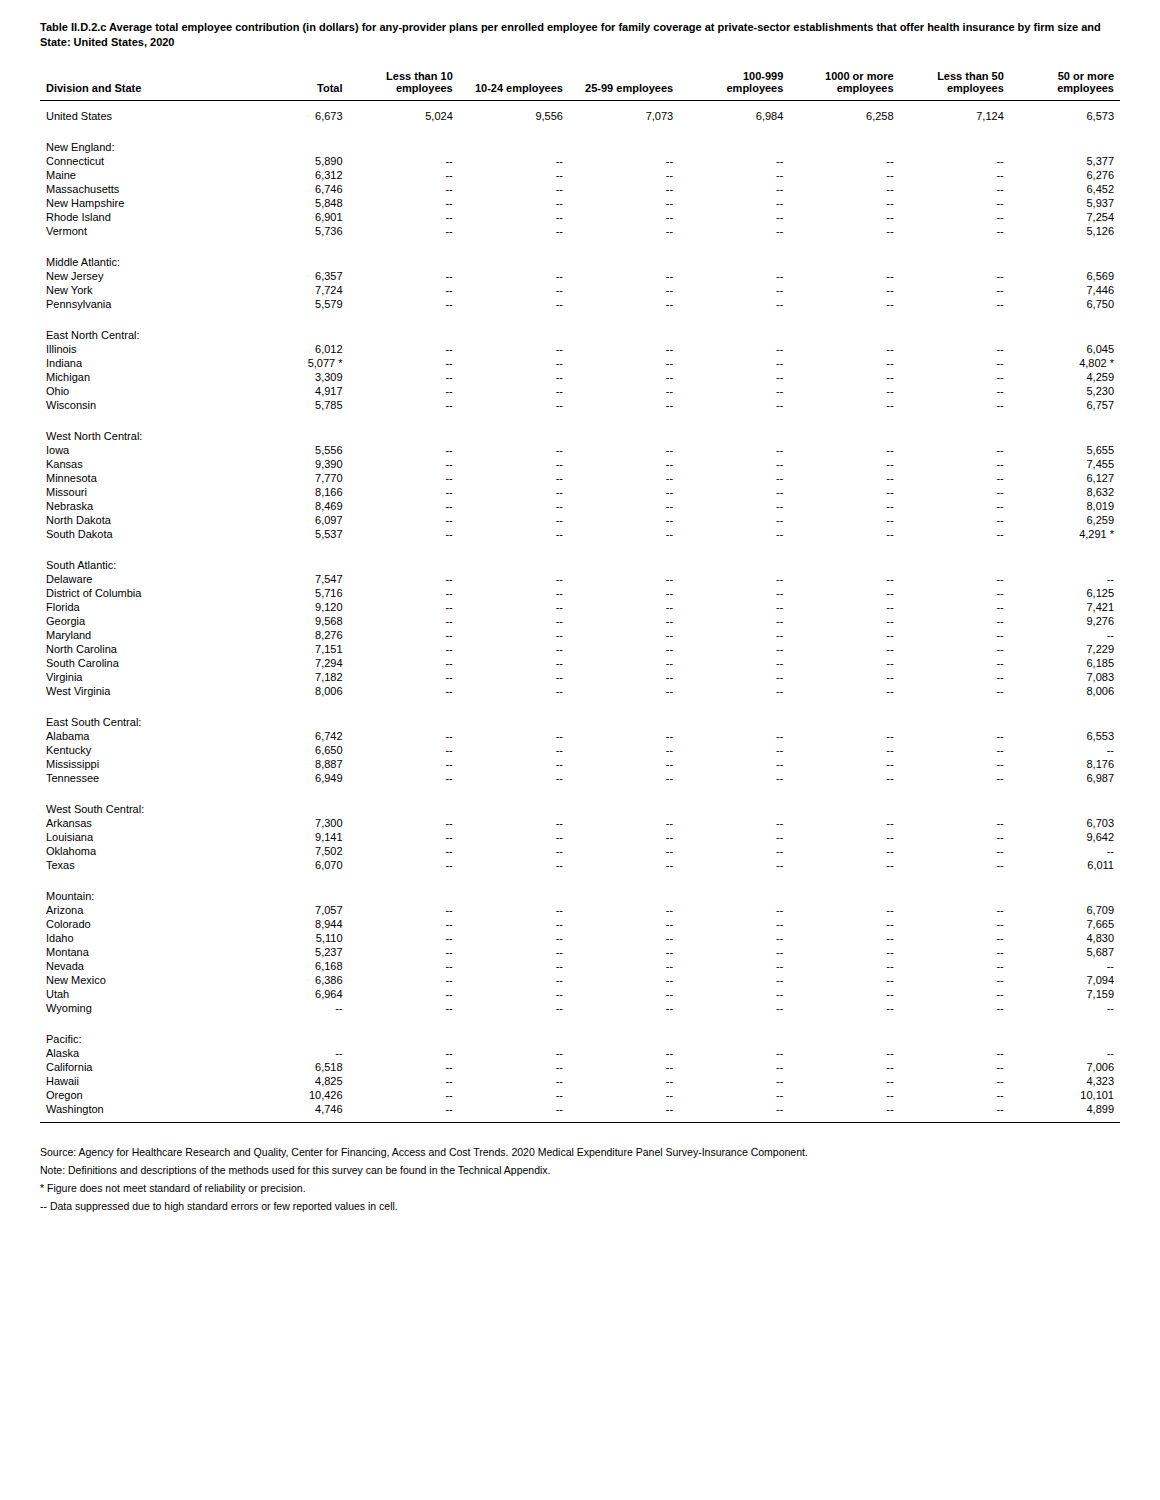Table II.D.2.c Average total employee contribution (in dollars) for any-provider plans per enrolled employee for family coverage at private-sector establishments that offer health insurance by firm size and State: United States, 2020
| Division and State | Total | Less than 10 employees | 10-24 employees | 25-99 employees | 100-999 employees | 1000 or more employees | Less than 50 employees | 50 or more employees |
| --- | --- | --- | --- | --- | --- | --- | --- | --- |
| United States | 6,673 | 5,024 | 9,556 | 7,073 | 6,984 | 6,258 | 7,124 | 6,573 |
| New England: | |
| Connecticut | 5,890 | -- | -- | -- | -- | -- | -- | 5,377 |
| Maine | 6,312 | -- | -- | -- | -- | -- | -- | 6,276 |
| Massachusetts | 6,746 | -- | -- | -- | -- | -- | -- | 6,452 |
| New Hampshire | 5,848 | -- | -- | -- | -- | -- | -- | 5,937 |
| Rhode Island | 6,901 | -- | -- | -- | -- | -- | -- | 7,254 |
| Vermont | 5,736 | -- | -- | -- | -- | -- | -- | 5,126 |
| Middle Atlantic: | |
| New Jersey | 6,357 | -- | -- | -- | -- | -- | -- | 6,569 |
| New York | 7,724 | -- | -- | -- | -- | -- | -- | 7,446 |
| Pennsylvania | 5,579 | -- | -- | -- | -- | -- | -- | 6,750 |
| East North Central: | |
| Illinois | 6,012 | -- | -- | -- | -- | -- | -- | 6,045 |
| Indiana | 5,077 * | -- | -- | -- | -- | -- | -- | 4,802 * |
| Michigan | 3,309 | -- | -- | -- | -- | -- | -- | 4,259 |
| Ohio | 4,917 | -- | -- | -- | -- | -- | -- | 5,230 |
| Wisconsin | 5,785 | -- | -- | -- | -- | -- | -- | 6,757 |
| West North Central: | |
| Iowa | 5,556 | -- | -- | -- | -- | -- | -- | 5,655 |
| Kansas | 9,390 | -- | -- | -- | -- | -- | -- | 7,455 |
| Minnesota | 7,770 | -- | -- | -- | -- | -- | -- | 6,127 |
| Missouri | 8,166 | -- | -- | -- | -- | -- | -- | 8,632 |
| Nebraska | 8,469 | -- | -- | -- | -- | -- | -- | 8,019 |
| North Dakota | 6,097 | -- | -- | -- | -- | -- | -- | 6,259 |
| South Dakota | 5,537 | -- | -- | -- | -- | -- | -- | 4,291 * |
| South Atlantic: | |
| Delaware | 7,547 | -- | -- | -- | -- | -- | -- | -- |
| District of Columbia | 5,716 | -- | -- | -- | -- | -- | -- | 6,125 |
| Florida | 9,120 | -- | -- | -- | -- | -- | -- | 7,421 |
| Georgia | 9,568 | -- | -- | -- | -- | -- | -- | 9,276 |
| Maryland | 8,276 | -- | -- | -- | -- | -- | -- | -- |
| North Carolina | 7,151 | -- | -- | -- | -- | -- | -- | 7,229 |
| South Carolina | 7,294 | -- | -- | -- | -- | -- | -- | 6,185 |
| Virginia | 7,182 | -- | -- | -- | -- | -- | -- | 7,083 |
| West Virginia | 8,006 | -- | -- | -- | -- | -- | -- | 8,006 |
| East South Central: | |
| Alabama | 6,742 | -- | -- | -- | -- | -- | -- | 6,553 |
| Kentucky | 6,650 | -- | -- | -- | -- | -- | -- | -- |
| Mississippi | 8,887 | -- | -- | -- | -- | -- | -- | 8,176 |
| Tennessee | 6,949 | -- | -- | -- | -- | -- | -- | 6,987 |
| West South Central: | |
| Arkansas | 7,300 | -- | -- | -- | -- | -- | -- | 6,703 |
| Louisiana | 9,141 | -- | -- | -- | -- | -- | -- | 9,642 |
| Oklahoma | 7,502 | -- | -- | -- | -- | -- | -- | -- |
| Texas | 6,070 | -- | -- | -- | -- | -- | -- | 6,011 |
| Mountain: | |
| Arizona | 7,057 | -- | -- | -- | -- | -- | -- | 6,709 |
| Colorado | 8,944 | -- | -- | -- | -- | -- | -- | 7,665 |
| Idaho | 5,110 | -- | -- | -- | -- | -- | -- | 4,830 |
| Montana | 5,237 | -- | -- | -- | -- | -- | -- | 5,687 |
| Nevada | 6,168 | -- | -- | -- | -- | -- | -- | -- |
| New Mexico | 6,386 | -- | -- | -- | -- | -- | -- | 7,094 |
| Utah | 6,964 | -- | -- | -- | -- | -- | -- | 7,159 |
| Wyoming | -- | -- | -- | -- | -- | -- | -- | -- |
| Pacific: | |
| Alaska | -- | -- | -- | -- | -- | -- | -- | -- |
| California | 6,518 | -- | -- | -- | -- | -- | -- | 7,006 |
| Hawaii | 4,825 | -- | -- | -- | -- | -- | -- | 4,323 |
| Oregon | 10,426 | -- | -- | -- | -- | -- | -- | 10,101 |
| Washington | 4,746 | -- | -- | -- | -- | -- | -- | 4,899 |
Source: Agency for Healthcare Research and Quality, Center for Financing, Access and Cost Trends. 2020 Medical Expenditure Panel Survey-Insurance Component.
Note: Definitions and descriptions of the methods used for this survey can be found in the Technical Appendix.
* Figure does not meet standard of reliability or precision.
-- Data suppressed due to high standard errors or few reported values in cell.